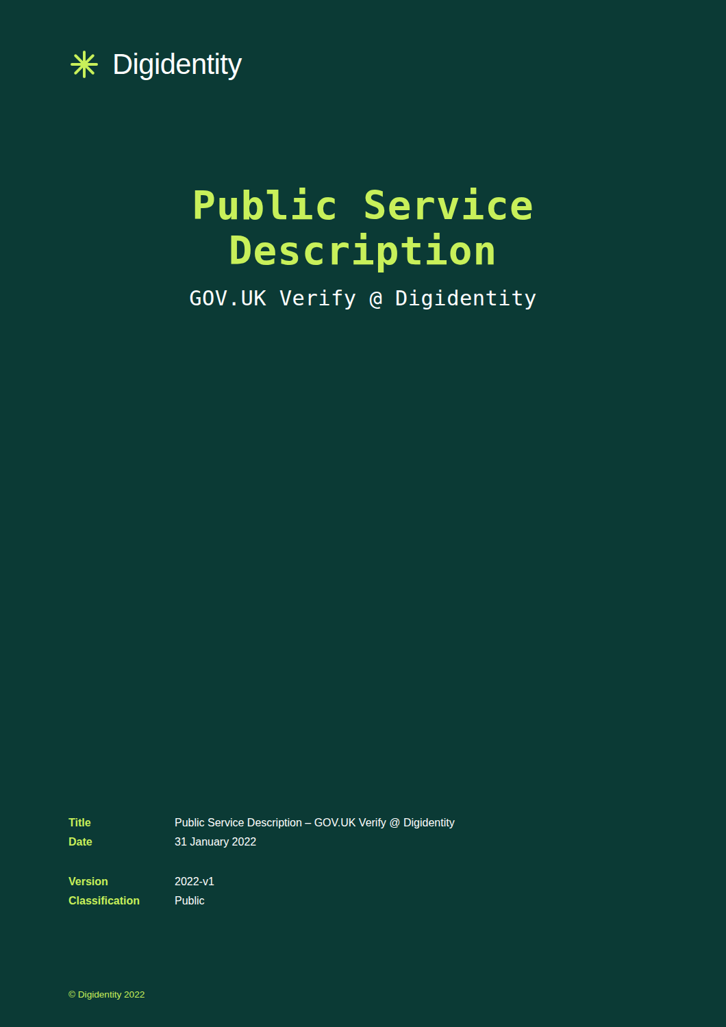Digidentity
Public Service Description
GOV.UK Verify @ Digidentity
Title Public Service Description – GOV.UK Verify @ Digidentity
Date 31 January 2022
Version 2022-v1
Classification Public
© Digidentity 2022